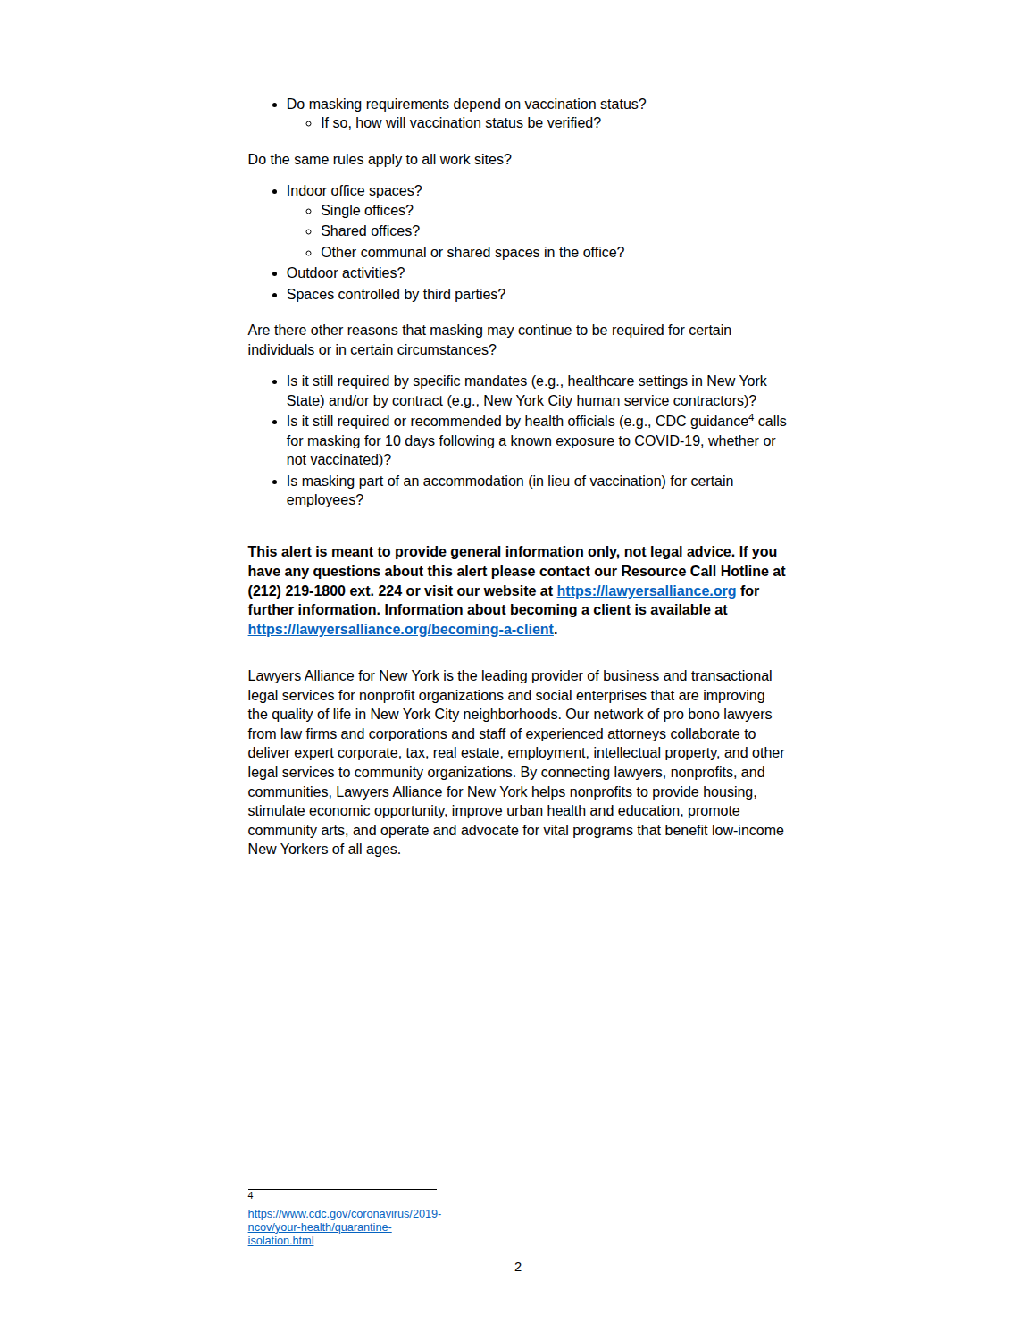Do masking requirements depend on vaccination status?
If so, how will vaccination status be verified?
Do the same rules apply to all work sites?
Indoor office spaces?
Single offices?
Shared offices?
Other communal or shared spaces in the office?
Outdoor activities?
Spaces controlled by third parties?
Are there other reasons that masking may continue to be required for certain individuals or in certain circumstances?
Is it still required by specific mandates (e.g., healthcare settings in New York State) and/or by contract (e.g., New York City human service contractors)?
Is it still required or recommended by health officials (e.g., CDC guidance4 calls for masking for 10 days following a known exposure to COVID-19, whether or not vaccinated)?
Is masking part of an accommodation (in lieu of vaccination) for certain employees?
This alert is meant to provide general information only, not legal advice. If you have any questions about this alert please contact our Resource Call Hotline at (212) 219-1800 ext. 224 or visit our website at https://lawyersalliance.org for further information. Information about becoming a client is available at https://lawyersalliance.org/becoming-a-client.
Lawyers Alliance for New York is the leading provider of business and transactional legal services for nonprofit organizations and social enterprises that are improving the quality of life in New York City neighborhoods. Our network of pro bono lawyers from law firms and corporations and staff of experienced attorneys collaborate to deliver expert corporate, tax, real estate, employment, intellectual property, and other legal services to community organizations. By connecting lawyers, nonprofits, and communities, Lawyers Alliance for New York helps nonprofits to provide housing, stimulate economic opportunity, improve urban health and education, promote community arts, and operate and advocate for vital programs that benefit low-income New Yorkers of all ages.
4 https://www.cdc.gov/coronavirus/2019-ncov/your-health/quarantine-isolation.html
2